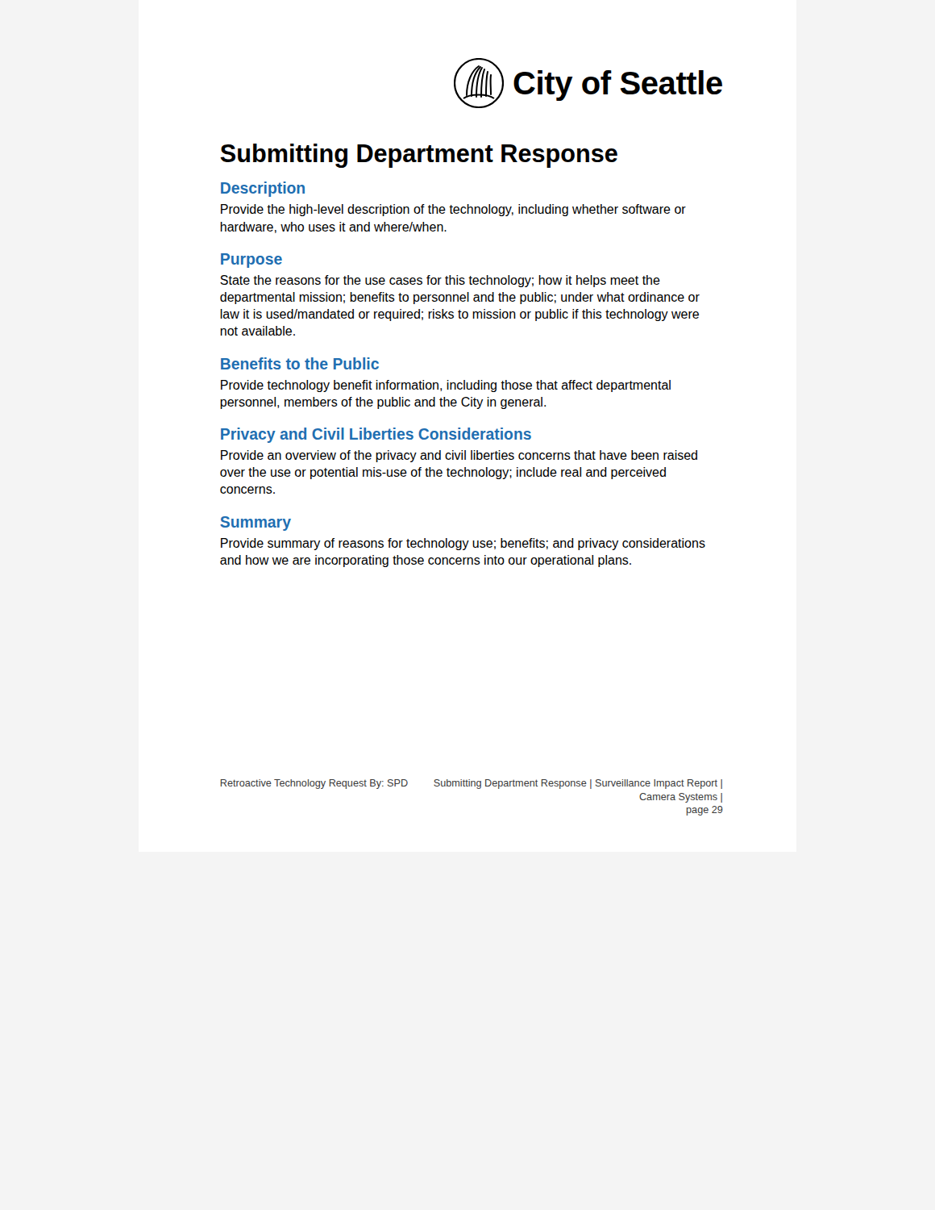City of Seattle
Submitting Department Response
Description
Provide the high-level description of the technology, including whether software or hardware, who uses it and where/when.
Purpose
State the reasons for the use cases for this technology; how it helps meet the departmental mission; benefits to personnel and the public; under what ordinance or law it is used/mandated or required; risks to mission or public if this technology were not available.
Benefits to the Public
Provide technology benefit information, including those that affect departmental personnel, members of the public and the City in general.
Privacy and Civil Liberties Considerations
Provide an overview of the privacy and civil liberties concerns that have been raised over the use or potential mis-use of the technology; include real and perceived concerns.
Summary
Provide summary of reasons for technology use; benefits; and privacy considerations and how we are incorporating those concerns into our operational plans.
Retroactive Technology Request By: SPD
Submitting Department Response | Surveillance Impact Report | Camera Systems |
page 29